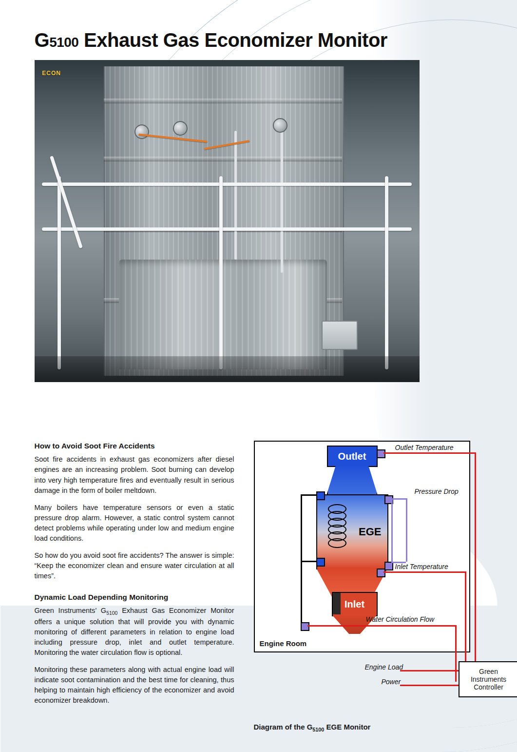G5100 Exhaust Gas Economizer Monitor
ECON
How to Avoid Soot Fire Accidents
Soot fire accidents in exhaust gas economizers after diesel engines are an increasing problem. Soot burning can develop into very high temperature fires and eventually result in serious damage in the form of boiler meltdown.
Many boilers have temperature sensors or even a static pressure drop alarm. However, a static control system cannot detect problems while operating under low and medium engine load conditions.
So how do you avoid soot fire accidents? The answer is simple: “Keep the economizer clean and ensure water circulation at all times”.
Dynamic Load Depending Monitoring
Green Instruments’ G5100 Exhaust Gas Economizer Monitor offers a unique solution that will provide you with dynamic monitoring of different parameters in relation to engine load including pressure drop, inlet and outlet temperature. Monitoring the water circulation flow is optional.
Monitoring these parameters along with actual engine load will indicate soot contamination and the best time for cleaning, thus helping to maintain high efficiency of the economizer and avoid economizer breakdown.
Engine Room
Outlet
EGE
Inlet
Outlet Temperature
Pressure Drop
Inlet Temperature
Water Circulation Flow
Engine Load
Power
Green
Instruments
Controller
Diagram of the G5100 EGE Monitor